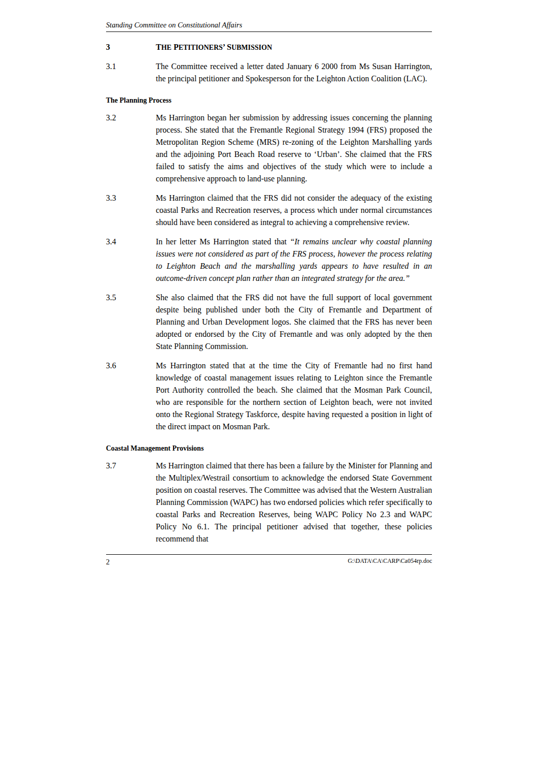Standing Committee on Constitutional Affairs
3
THE PETITIONERS’ SUBMISSION
3.1
The Committee received a letter dated January 6 2000 from Ms Susan Harrington, the principal petitioner and Spokesperson for the Leighton Action Coalition (LAC).
The Planning Process
3.2
Ms Harrington began her submission by addressing issues concerning the planning process. She stated that the Fremantle Regional Strategy 1994 (FRS) proposed the Metropolitan Region Scheme (MRS) re-zoning of the Leighton Marshalling yards and the adjoining Port Beach Road reserve to ‘Urban’. She claimed that the FRS failed to satisfy the aims and objectives of the study which were to include a comprehensive approach to land-use planning.
3.3
Ms Harrington claimed that the FRS did not consider the adequacy of the existing coastal Parks and Recreation reserves, a process which under normal circumstances should have been considered as integral to achieving a comprehensive review.
3.4
In her letter Ms Harrington stated that “It remains unclear why coastal planning issues were not considered as part of the FRS process, however the process relating to Leighton Beach and the marshalling yards appears to have resulted in an outcome-driven concept plan rather than an integrated strategy for the area.”
3.5
She also claimed that the FRS did not have the full support of local government despite being published under both the City of Fremantle and Department of Planning and Urban Development logos. She claimed that the FRS has never been adopted or endorsed by the City of Fremantle and was only adopted by the then State Planning Commission.
3.6
Ms Harrington stated that at the time the City of Fremantle had no first hand knowledge of coastal management issues relating to Leighton since the Fremantle Port Authority controlled the beach. She claimed that the Mosman Park Council, who are responsible for the northern section of Leighton beach, were not invited onto the Regional Strategy Taskforce, despite having requested a position in light of the direct impact on Mosman Park.
Coastal Management Provisions
3.7
Ms Harrington claimed that there has been a failure by the Minister for Planning and the Multiplex/Westrail consortium to acknowledge the endorsed State Government position on coastal reserves. The Committee was advised that the Western Australian Planning Commission (WAPC) has two endorsed policies which refer specifically to coastal Parks and Recreation Reserves, being WAPC Policy No 2.3 and WAPC Policy No 6.1. The principal petitioner advised that together, these policies recommend that
2
G:\DATA\CA\CARP\Ca054rp.doc